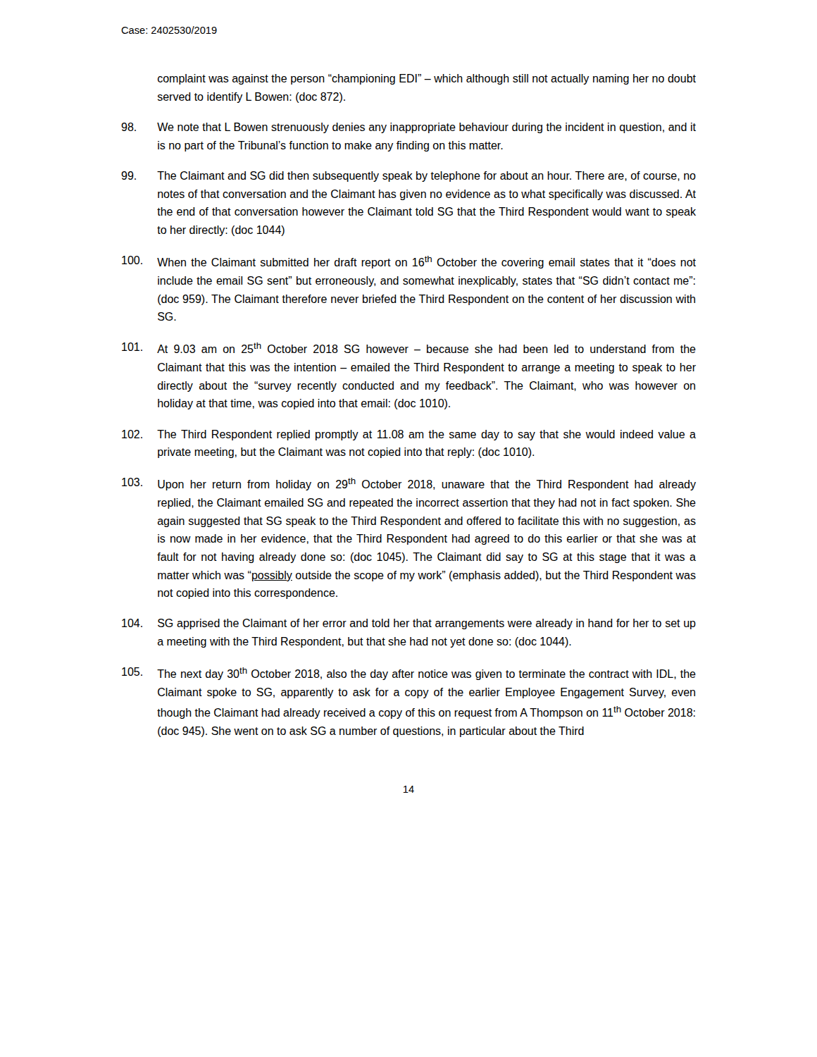Case: 2402530/2019
complaint was against the person “championing EDI” – which although still not actually naming her no doubt served to identify L Bowen: (doc 872).
We note that L Bowen strenuously denies any inappropriate behaviour during the incident in question, and it is no part of the Tribunal’s function to make any finding on this matter.
The Claimant and SG did then subsequently speak by telephone for about an hour. There are, of course, no notes of that conversation and the Claimant has given no evidence as to what specifically was discussed. At the end of that conversation however the Claimant told SG that the Third Respondent would want to speak to her directly: (doc 1044)
When the Claimant submitted her draft report on 16th October the covering email states that it “does not include the email SG sent” but erroneously, and somewhat inexplicably, states that “SG didn’t contact me”: (doc 959). The Claimant therefore never briefed the Third Respondent on the content of her discussion with SG.
At 9.03 am on 25th October 2018 SG however – because she had been led to understand from the Claimant that this was the intention – emailed the Third Respondent to arrange a meeting to speak to her directly about the “survey recently conducted and my feedback”. The Claimant, who was however on holiday at that time, was copied into that email: (doc 1010).
The Third Respondent replied promptly at 11.08 am the same day to say that she would indeed value a private meeting, but the Claimant was not copied into that reply: (doc 1010).
Upon her return from holiday on 29th October 2018, unaware that the Third Respondent had already replied, the Claimant emailed SG and repeated the incorrect assertion that they had not in fact spoken. She again suggested that SG speak to the Third Respondent and offered to facilitate this with no suggestion, as is now made in her evidence, that the Third Respondent had agreed to do this earlier or that she was at fault for not having already done so: (doc 1045). The Claimant did say to SG at this stage that it was a matter which was “possibly outside the scope of my work” (emphasis added), but the Third Respondent was not copied into this correspondence.
SG apprised the Claimant of her error and told her that arrangements were already in hand for her to set up a meeting with the Third Respondent, but that she had not yet done so: (doc 1044).
The next day 30th October 2018, also the day after notice was given to terminate the contract with IDL, the Claimant spoke to SG, apparently to ask for a copy of the earlier Employee Engagement Survey, even though the Claimant had already received a copy of this on request from A Thompson on 11th October 2018: (doc 945). She went on to ask SG a number of questions, in particular about the Third
14